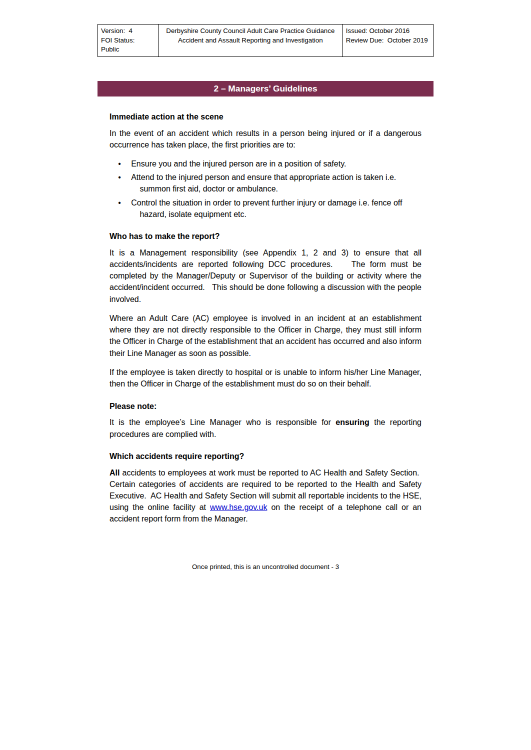| Version: 4 FOI Status: Public | Derbyshire County Council Adult Care Practice Guidance Accident and Assault Reporting and Investigation | Issued: October 2016 Review Due: October 2019 |
2 – Managers’ Guidelines
Immediate action at the scene
In the event of an accident which results in a person being injured or if a dangerous occurrence has taken place, the first priorities are to:
Ensure you and the injured person are in a position of safety.
Attend to the injured person and ensure that appropriate action is taken i.e. summon first aid, doctor or ambulance.
Control the situation in order to prevent further injury or damage i.e. fence off hazard, isolate equipment etc.
Who has to make the report?
It is a Management responsibility (see Appendix 1, 2 and 3) to ensure that all accidents/incidents are reported following DCC procedures. The form must be completed by the Manager/Deputy or Supervisor of the building or activity where the accident/incident occurred. This should be done following a discussion with the people involved.
Where an Adult Care (AC) employee is involved in an incident at an establishment where they are not directly responsible to the Officer in Charge, they must still inform the Officer in Charge of the establishment that an accident has occurred and also inform their Line Manager as soon as possible.
If the employee is taken directly to hospital or is unable to inform his/her Line Manager, then the Officer in Charge of the establishment must do so on their behalf.
Please note:
It is the employee’s Line Manager who is responsible for ensuring the reporting procedures are complied with.
Which accidents require reporting?
All accidents to employees at work must be reported to AC Health and Safety Section. Certain categories of accidents are required to be reported to the Health and Safety Executive. AC Health and Safety Section will submit all reportable incidents to the HSE, using the online facility at www.hse.gov.uk on the receipt of a telephone call or an accident report form from the Manager.
Once printed, this is an uncontrolled document - 3